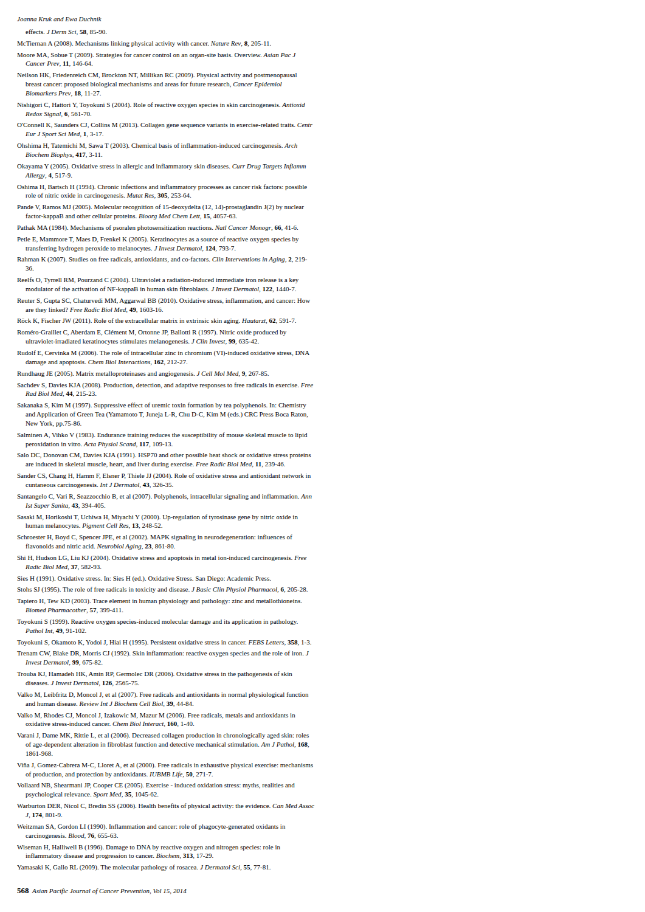Joanna Kruk and Ewa Duchnik
effects. J Derm Sci, 58, 85-90.
McTiernan A (2008). Mechanisms linking physical activity with cancer. Nature Rev, 8, 205-11.
Moore MA, Sobue T (2009). Strategies for cancer control on an organ-site basis. Overview. Asian Pac J Cancer Prev, 11, 146-64.
Neilson HK, Friedenreich CM, Brockton NT, Millikan RC (2009). Physical activity and postmenopausal breast cancer: proposed biological mechanisms and areas for future research, Cancer Epidemiol Biomarkers Prev, 18, 11-27.
Nishigori C, Hattori Y, Toyokuni S (2004). Role of reactive oxygen species in skin carcinogenesis. Antioxid Redox Signal, 6, 561-70.
O'Connell K, Saunders CJ, Collins M (2013). Collagen gene sequence variants in exercise-related traits. Centr Eur J Sport Sci Med, 1, 3-17.
Ohshima H, Tatemichi M, Sawa T (2003). Chemical basis of inflammation-induced carcinogenesis. Arch Biochem Biophys, 417, 3-11.
Okayama Y (2005). Oxidative stress in allergic and inflammatory skin diseases. Curr Drug Targets Inflamm Allergy, 4, 517-9.
Oshima H, Bartsch H (1994). Chronic infections and inflammatory processes as cancer risk factors: possible role of nitric oxide in carcinogenesis. Mutat Res, 305, 253-64.
Pande V, Ramos MJ (2005). Molecular recognition of 15-deoxydelta (12, 14)-prostaglandin J(2) by nuclear factor-kappaB and other cellular proteins. Bioorg Med Chem Lett, 15, 4057-63.
Pathak MA (1984). Mechanisms of psoralen photosensitization reactions. Natl Cancer Monogr, 66, 41-6.
Petle E, Mammore T, Maes D, Frenkel K (2005). Keratinocytes as a source of reactive oxygen species by transferring hydrogen peroxide to melanocytes. J Invest Dermatol, 124, 793-7.
Rahman K (2007). Studies on free radicals, antioxidants, and co-factors. Clin Interventions in Aging, 2, 219-36.
Reelfs O, Tyrrell RM, Pourzand C (2004). Ultraviolet a radiation-induced immediate iron release is a key modulator of the activation of NF-kappaB in human skin fibroblasts. J Invest Dermatol, 122, 1440-7.
Reuter S, Gupta SC, Chaturvedi MM, Aggarwal BB (2010). Oxidative stress, inflammation, and cancer: How are they linked? Free Radic Biol Med, 49, 1603-16.
Röck K, Fischer JW (2011). Role of the extracellular matrix in extrinsic skin aging. Hautarzt, 62, 591-7.
Roméro-Graillet C, Aberdam E, Clément M, Ortonne JP, Ballotti R (1997). Nitric oxide produced by ultraviolet-irradiated keratinocytes stimulates melanogenesis. J Clin Invest, 99, 635-42.
Rudolf E, Cervinka M (2006). The role of intracellular zinc in chromium (VI)-induced oxidative stress, DNA damage and apoptosis. Chem Biol Interactions, 162, 212-27.
Rundhaug JE (2005). Matrix metalloproteinases and angiogenesis. J Cell Mol Med, 9, 267-85.
Sachdev S, Davies KJA (2008). Production, detection, and adaptive responses to free radicals in exercise. Free Rad Biol Med, 44, 215-23.
Sakanaka S, Kim M (1997). Suppressive effect of uremic toxin formation by tea polyphenols. In: Chemistry and Application of Green Tea (Yamamoto T, Juneja L-R, Chu D-C, Kim M (eds.) CRC Press Boca Raton, New York, pp.75-86.
Salminen A, Vihko V (1983). Endurance training reduces the susceptibility of mouse skeletal muscle to lipid peroxidation in vitro. Acta Physiol Scand, 117, 109-13.
Salo DC, Donovan CM, Davies KJA (1991). HSP70 and other possible heat shock or oxidative stress proteins are induced in skeletal muscle, heart, and liver during exercise. Free Radic Biol Med, 11, 239-46.
Sander CS, Chang H, Hamm F, Elsner P, Thiele JJ (2004). Role of oxidative stress and antioxidant network in cuntaneous carcinogenesis. Int J Dermatol, 43, 326-35.
Santangelo C, Vari R, Seazzocchio B, et al (2007). Polyphenols, intracellular signaling and inflammation. Ann Ist Super Sanita, 43, 394-405.
Sasaki M, Horikoshi T, Uchiwa H, Miyachi Y (2000). Up-regulation of tyrosinase gene by nitric oxide in human melanocytes. Pigment Cell Res, 13, 248-52.
Schroester H, Boyd C, Spencer JPE, et al (2002). MAPK signaling in neurodegeneration: influences of flavonoids and nitric acid. Neurobiol Aging, 23, 861-80.
Shi H, Hudson LG, Liu KJ (2004). Oxidative stress and apoptosis in metal ion-induced carcinogenesis. Free Radic Biol Med, 37, 582-93.
Sies H (1991). Oxidative stress. In: Sies H (ed.). Oxidative Stress. San Diego: Academic Press.
Stohs SJ (1995). The role of free radicals in toxicity and disease. J Basic Clin Physiol Pharmacol, 6, 205-28.
Tapiero H, Tew KD (2003). Trace element in human physiology and pathology: zinc and metallothioneins. Biomed Pharmacother, 57, 399-411.
Toyokuni S (1999). Reactive oxygen species-induced molecular damage and its application in pathology. Pathol Int, 49, 91-102.
Toyokuni S, Okamoto K, Yodoi J, Hiai H (1995). Persistent oxidative stress in cancer. FEBS Letters, 358, 1-3.
Trenam CW, Blake DR, Morris CJ (1992). Skin inflammation: reactive oxygen species and the role of iron. J Invest Dermatol, 99, 675-82.
Trouba KJ, Hamadeh HK, Amin RP, Germolec DR (2006). Oxidative stress in the pathogenesis of skin diseases. J Invest Dermatol, 126, 2565-75.
Valko M, Leibfritz D, Moncol J, et al (2007). Free radicals and antioxidants in normal physiological function and human disease. Review Int J Biochem Cell Biol, 39, 44-84.
Valko M, Rhodes CJ, Moncol J, Izakowic M, Mazur M (2006). Free radicals, metals and antioxidants in oxidative stress-induced cancer. Chem Biol Interact, 160, 1-40.
Varani J, Dame MK, Rittie L, et al (2006). Decreased collagen production in chronologically aged skin: roles of age-dependent alteration in fibroblast function and detective mechanical stimulation. Am J Pathol, 168, 1861-968.
Viña J, Gomez-Cabrera M-C, Lloret A, et al (2000). Free radicals in exhaustive physical exercise: mechanisms of production, and protection by antioxidants. IUBMB Life, 50, 271-7.
Vollaard NB, Shearmani JP, Cooper CE (2005). Exercise - induced oxidation stress: myths, realities and psychological relevance. Sport Med, 35, 1045-62.
Warburton DER, Nicol C, Bredin SS (2006). Health benefits of physical activity: the evidence. Can Med Assoc J, 174, 801-9.
Weitzman SA, Gordon LI (1990). Inflammation and cancer: role of phagocyte-generated oxidants in carcinogenesis. Blood, 76, 655-63.
Wiseman H, Halliwell B (1996). Damage to DNA by reactive oxygen and nitrogen species: role in inflammatory disease and progression to cancer. Biochem, 313, 17-29.
Yamasaki K, Gallo RL (2009). The molecular pathology of rosacea. J Dermatol Sci, 55, 77-81.
568 Asian Pacific Journal of Cancer Prevention, Vol 15, 2014